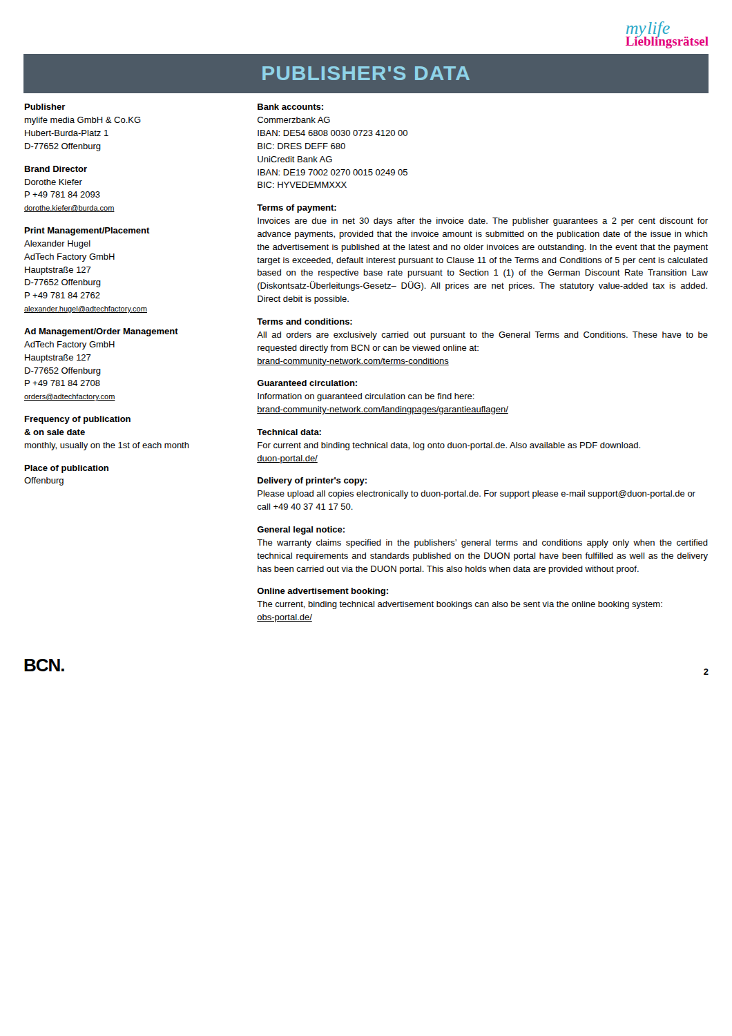my life Lieblingsrätsel
PUBLISHER'S DATA
| Publisher mylife media GmbH & Co.KG Hubert-Burda-Platz 1 D-77652 Offenburg Brand Director Dorothe Kiefer P +49 781 84 2093 dorothe.kiefer@burda.com Print Management/Placement Alexander Hugel AdTech Factory GmbH Hauptstraße 127 D-77652 Offenburg P +49 781 84 2762 alexander.hugel@adtechfactory.com Ad Management/Order Management AdTech Factory GmbH Hauptstraße 127 D-77652 Offenburg P +49 781 84 2708 orders@adtechfactory.com Frequency of publication & on sale date monthly, usually on the 1st of each month Place of publication Offenburg | Bank accounts: Commerzbank AG IBAN: DE54 6808 0030 0723 4120 00 BIC: DRES DEFF 680 UniCredit Bank AG IBAN: DE19 7002 0270 0015 0249 05 BIC: HYVEDEMMXXX Terms of payment: Invoices are due in net 30 days after the invoice date. The publisher guarantees a 2 per cent discount for advance payments, provided that the invoice amount is submitted on the publication date of the issue in which the advertisement is published at the latest and no older invoices are outstanding. In the event that the payment target is exceeded, default interest pursuant to Clause 11 of the Terms and Conditions of 5 per cent is calculated based on the respective base rate pursuant to Section 1 (1) of the German Discount Rate Transition Law (Diskontsatz-Überleitungs-Gesetz– DÜG). All prices are net prices. The statutory value-added tax is added. Direct debit is possible. Terms and conditions: All ad orders are exclusively carried out pursuant to the General Terms and Conditions. These have to be requested directly from BCN or can be viewed online at: brand-community-network.com/terms-conditions Guaranteed circulation: Information on guaranteed circulation can be find here: brand-community-network.com/landingpages/garantieauflagen/ Technical data: For current and binding technical data, log onto duon-portal.de. Also available as PDF download. duon-portal.de/ Delivery of printer's copy: Please upload all copies electronically to duon-portal.de. For support please e-mail support@duon-portal.de or call +49 40 37 41 17 50. General legal notice: The warranty claims specified in the publishers’ general terms and conditions apply only when the certified technical requirements and standards published on the DUON portal have been fulfilled as well as the delivery has been carried out via the DUON portal. This also holds when data are provided without proof. Online advertisement booking: The current, binding technical advertisement bookings can also be sent via the online booking system: obs-portal.de/ |
BCN.
2